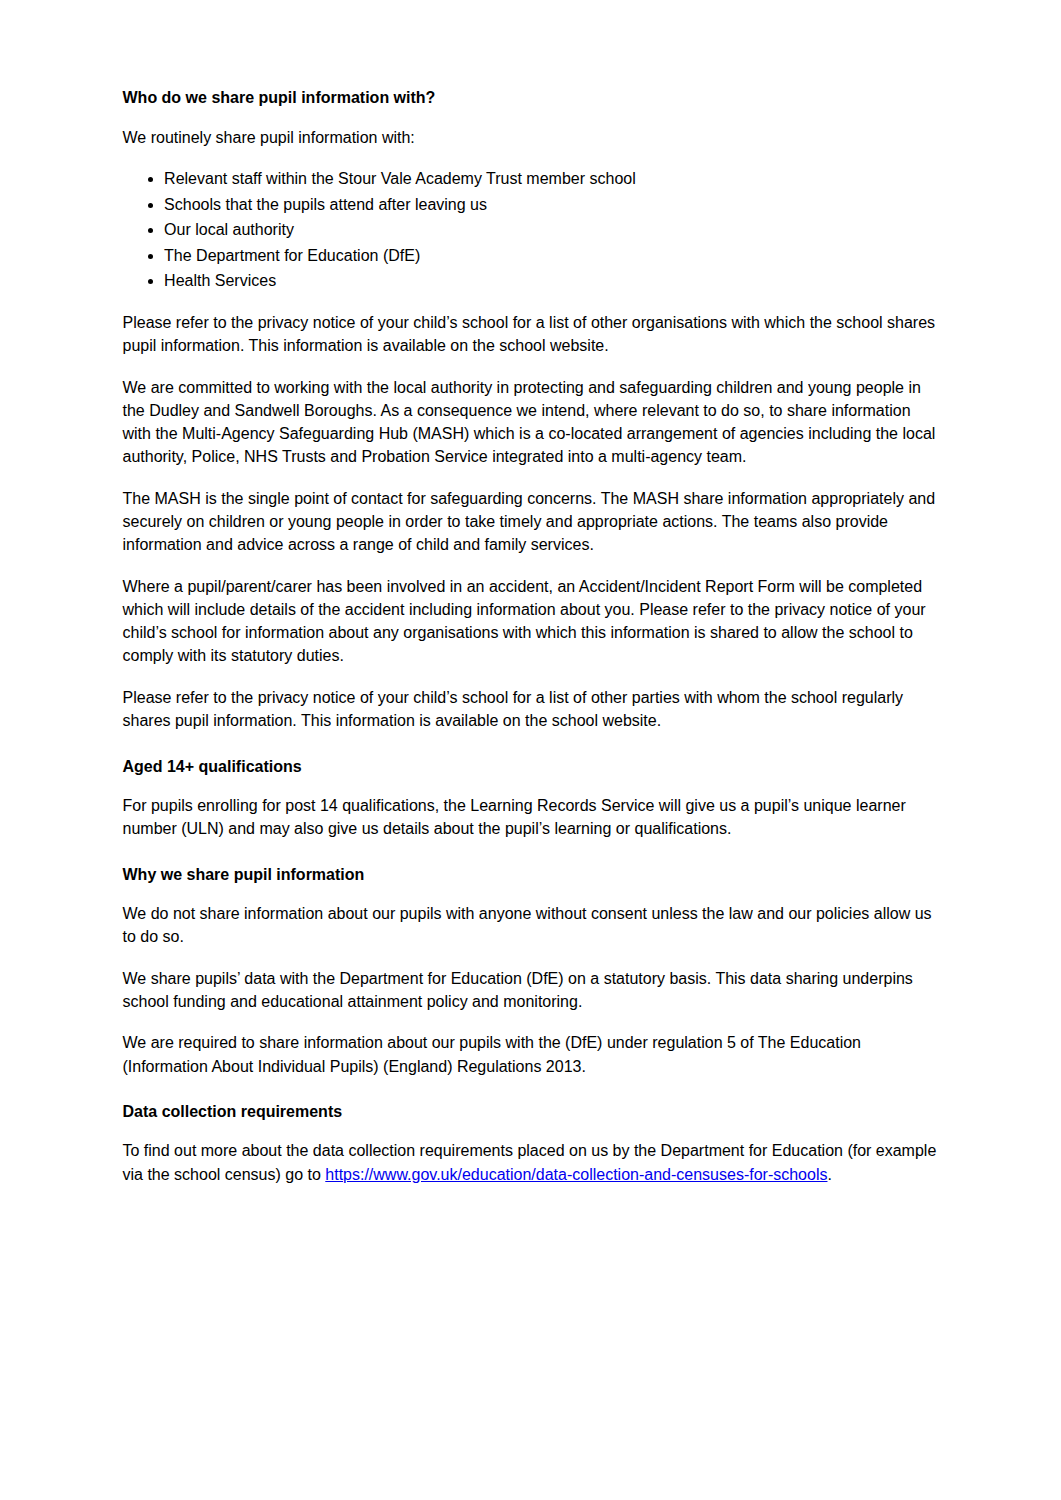Who do we share pupil information with?
We routinely share pupil information with:
Relevant staff within the Stour Vale Academy Trust member school
Schools that the pupils attend after leaving us
Our local authority
The Department for Education (DfE)
Health Services
Please refer to the privacy notice of your child’s school for a list of other organisations with which the school shares pupil information. This information is available on the school website.
We are committed to working with the local authority in protecting and safeguarding children and young people in the Dudley and Sandwell Boroughs. As a consequence we intend, where relevant to do so, to share information with the Multi-Agency Safeguarding Hub (MASH) which is a co-located arrangement of agencies including the local authority, Police, NHS Trusts and Probation Service integrated into a multi-agency team.
The MASH is the single point of contact for safeguarding concerns. The MASH share information appropriately and securely on children or young people in order to take timely and appropriate actions. The teams also provide information and advice across a range of child and family services.
Where a pupil/parent/carer has been involved in an accident, an Accident/Incident Report Form will be completed which will include details of the accident including information about you. Please refer to the privacy notice of your child’s school for information about any organisations with which this information is shared to allow the school to comply with its statutory duties.
Please refer to the privacy notice of your child’s school for a list of other parties with whom the school regularly shares pupil information. This information is available on the school website.
Aged 14+ qualifications
For pupils enrolling for post 14 qualifications, the Learning Records Service will give us a pupil’s unique learner number (ULN) and may also give us details about the pupil’s learning or qualifications.
Why we share pupil information
We do not share information about our pupils with anyone without consent unless the law and our policies allow us to do so.
We share pupils’ data with the Department for Education (DfE) on a statutory basis. This data sharing underpins school funding and educational attainment policy and monitoring.
We are required to share information about our pupils with the (DfE) under regulation 5 of The Education (Information About Individual Pupils) (England) Regulations 2013.
Data collection requirements
To find out more about the data collection requirements placed on us by the Department for Education (for example via the school census) go to https://www.gov.uk/education/data-collection-and-censuses-for-schools.